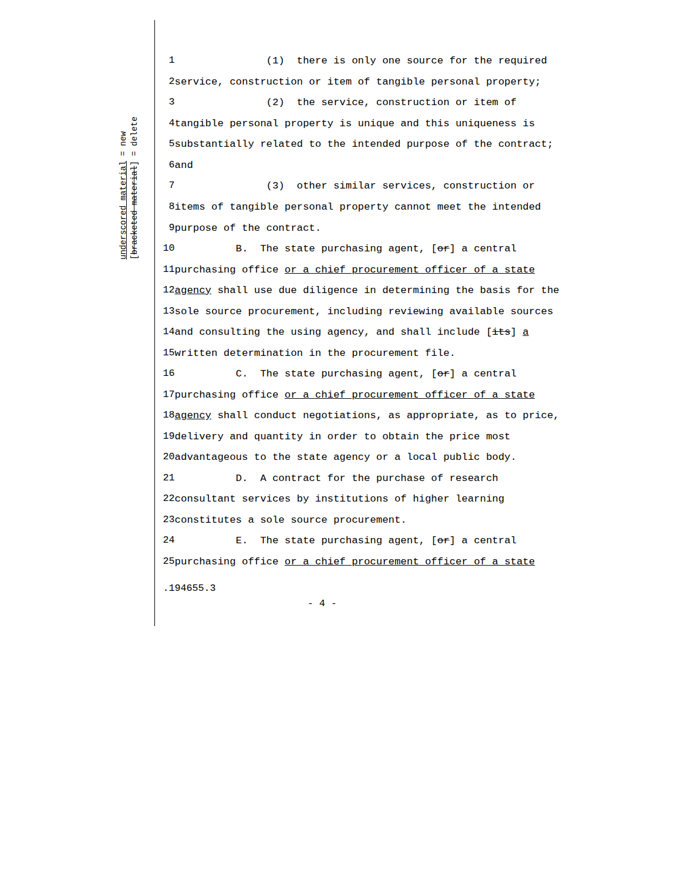underscored material = new
[bracketed material] = delete
| 1 | (1) there is only one source for the required |
| 2 | service, construction or item of tangible personal property; |
| 3 | (2) the service, construction or item of |
| 4 | tangible personal property is unique and this uniqueness is |
| 5 | substantially related to the intended purpose of the contract; |
| 6 | and |
| 7 | (3) other similar services, construction or |
| 8 | items of tangible personal property cannot meet the intended |
| 9 | purpose of the contract. |
| 10 | B. The state purchasing agent, [ or ] a central |
| 11 | purchasing office or a chief procurement officer of a state |
| 12 | agency shall use due diligence in determining the basis for the |
| 13 | sole source procurement, including reviewing available sources |
| 14 | and consulting the using agency, and shall include [ its ] a |
| 15 | written determination in the procurement file. |
| 16 | C. The state purchasing agent, [ or ] a central |
| 17 | purchasing office or a chief procurement officer of a state |
| 18 | agency shall conduct negotiations, as appropriate, as to price, |
| 19 | delivery and quantity in order to obtain the price most |
| 20 | advantageous to the state agency or a local public body. |
| 21 | D. A contract for the purchase of research |
| 22 | consultant services by institutions of higher learning |
| 23 | constitutes a sole source procurement. |
| 24 | E. The state purchasing agent, [ or ] a central |
| 25 | purchasing office or a chief procurement officer of a state |
.194655.3
- 4 -